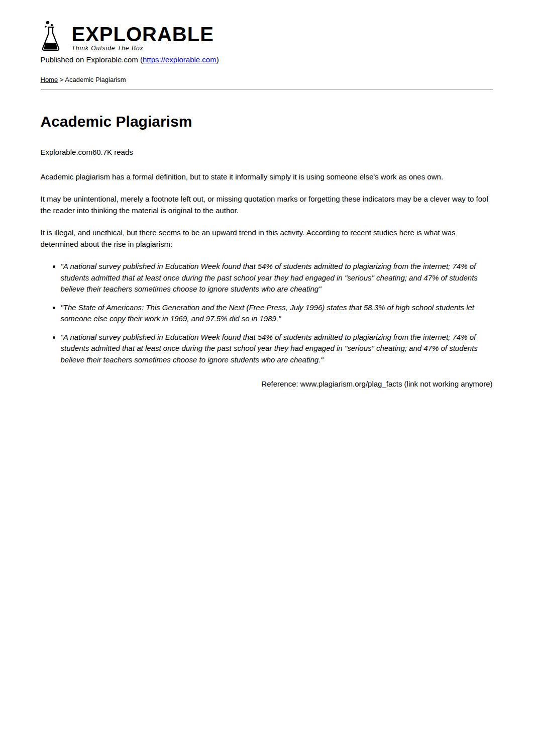EXPLORABLE
Think Outside The Box
Published on Explorable.com (https://explorable.com)
Home > Academic Plagiarism
Academic Plagiarism
Explorable.com60.7K reads
Academic plagiarism has a formal definition, but to state it informally simply it is using someone else's work as ones own.
It may be unintentional, merely a footnote left out, or missing quotation marks or forgetting these indicators may be a clever way to fool the reader into thinking the material is original to the author.
It is illegal, and unethical, but there seems to be an upward trend in this activity. According to recent studies here is what was determined about the rise in plagiarism:
"A national survey published in Education Week found that 54% of students admitted to plagiarizing from the internet; 74% of students admitted that at least once during the past school year they had engaged in "serious" cheating; and 47% of students believe their teachers sometimes choose to ignore students who are cheating"
"The State of Americans: This Generation and the Next (Free Press, July 1996) states that 58.3% of high school students let someone else copy their work in 1969, and 97.5% did so in 1989."
"A national survey published in Education Week found that 54% of students admitted to plagiarizing from the internet; 74% of students admitted that at least once during the past school year they had engaged in "serious" cheating; and 47% of students believe their teachers sometimes choose to ignore students who are cheating."
Reference: www.plagiarism.org/plag_facts (link not working anymore)